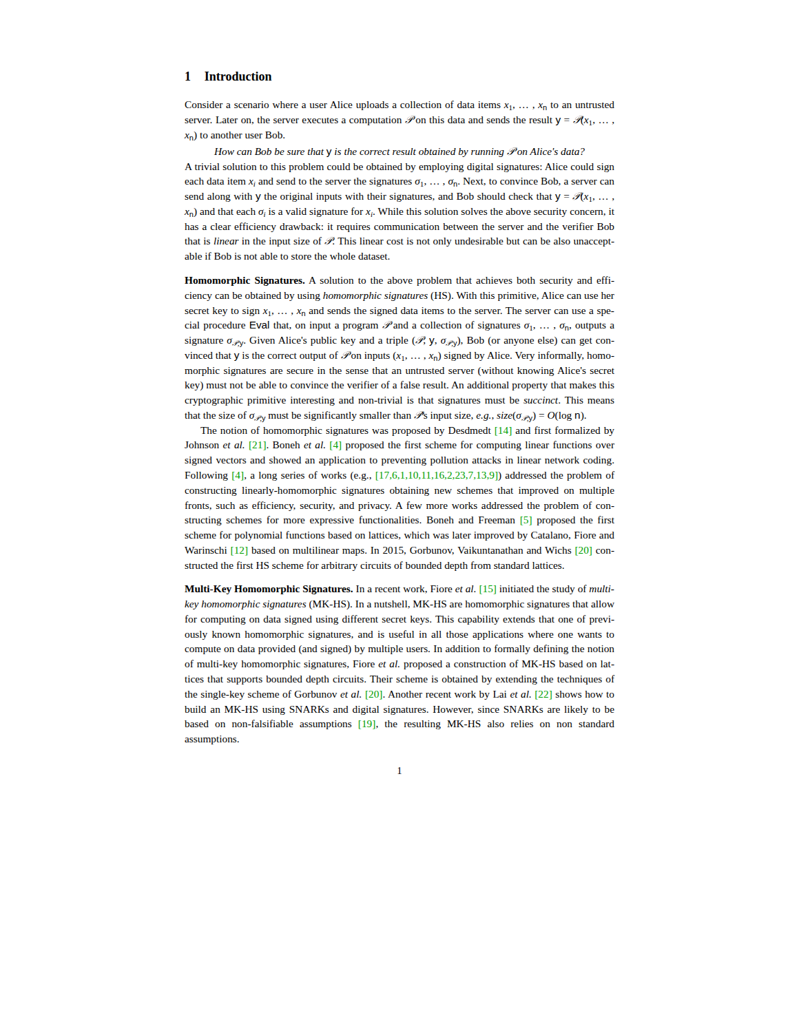1 Introduction
Consider a scenario where a user Alice uploads a collection of data items x1, … , xn to an untrusted server. Later on, the server executes a computation 𝒫 on this data and sends the result y = 𝒫(x1, … , xn) to another user Bob.
How can Bob be sure that y is the correct result obtained by running 𝒫 on Alice's data?
A trivial solution to this problem could be obtained by employing digital signatures: Alice could sign each data item xi and send to the server the signatures σ1, … , σn. Next, to convince Bob, a server can send along with y the original inputs with their signatures, and Bob should check that y = 𝒫(x1, … , xn) and that each σi is a valid signature for xi. While this solution solves the above security concern, it has a clear efficiency drawback: it requires communication between the server and the verifier Bob that is linear in the input size of 𝒫. This linear cost is not only undesirable but can be also unacceptable if Bob is not able to store the whole dataset.
Homomorphic Signatures. A solution to the above problem that achieves both security and efficiency can be obtained by using homomorphic signatures (HS). With this primitive, Alice can use her secret key to sign x1, … , xn and sends the signed data items to the server. The server can use a special procedure Eval that, on input a program 𝒫 and a collection of signatures σ1, … , σn, outputs a signature σ𝒫,y. Given Alice's public key and a triple (𝒫, y, σ𝒫,y), Bob (or anyone else) can get convinced that y is the correct output of 𝒫 on inputs (x1, … , xn) signed by Alice. Very informally, homomorphic signatures are secure in the sense that an untrusted server (without knowing Alice's secret key) must not be able to convince the verifier of a false result. An additional property that makes this cryptographic primitive interesting and non-trivial is that signatures must be succinct. This means that the size of σ𝒫,y must be significantly smaller than 𝒫's input size, e.g., size(σ𝒫,y) = O(log n).
The notion of homomorphic signatures was proposed by Desdmedt [14] and first formalized by Johnson et al. [21]. Boneh et al. [4] proposed the first scheme for computing linear functions over signed vectors and showed an application to preventing pollution attacks in linear network coding. Following [4], a long series of works (e.g., [17,6,1,10,11,16,2,23,7,13,9]) addressed the problem of constructing linearly-homomorphic signatures obtaining new schemes that improved on multiple fronts, such as efficiency, security, and privacy. A few more works addressed the problem of constructing schemes for more expressive functionalities. Boneh and Freeman [5] proposed the first scheme for polynomial functions based on lattices, which was later improved by Catalano, Fiore and Warinschi [12] based on multilinear maps. In 2015, Gorbunov, Vaikuntanathan and Wichs [20] constructed the first HS scheme for arbitrary circuits of bounded depth from standard lattices.
Multi-Key Homomorphic Signatures. In a recent work, Fiore et al. [15] initiated the study of multi-key homomorphic signatures (MK-HS). In a nutshell, MK-HS are homomorphic signatures that allow for computing on data signed using different secret keys. This capability extends that one of previously known homomorphic signatures, and is useful in all those applications where one wants to compute on data provided (and signed) by multiple users. In addition to formally defining the notion of multi-key homomorphic signatures, Fiore et al. proposed a construction of MK-HS based on lattices that supports bounded depth circuits. Their scheme is obtained by extending the techniques of the single-key scheme of Gorbunov et al. [20]. Another recent work by Lai et al. [22] shows how to build an MK-HS using SNARKs and digital signatures. However, since SNARKs are likely to be based on non-falsifiable assumptions [19], the resulting MK-HS also relies on non standard assumptions.
1